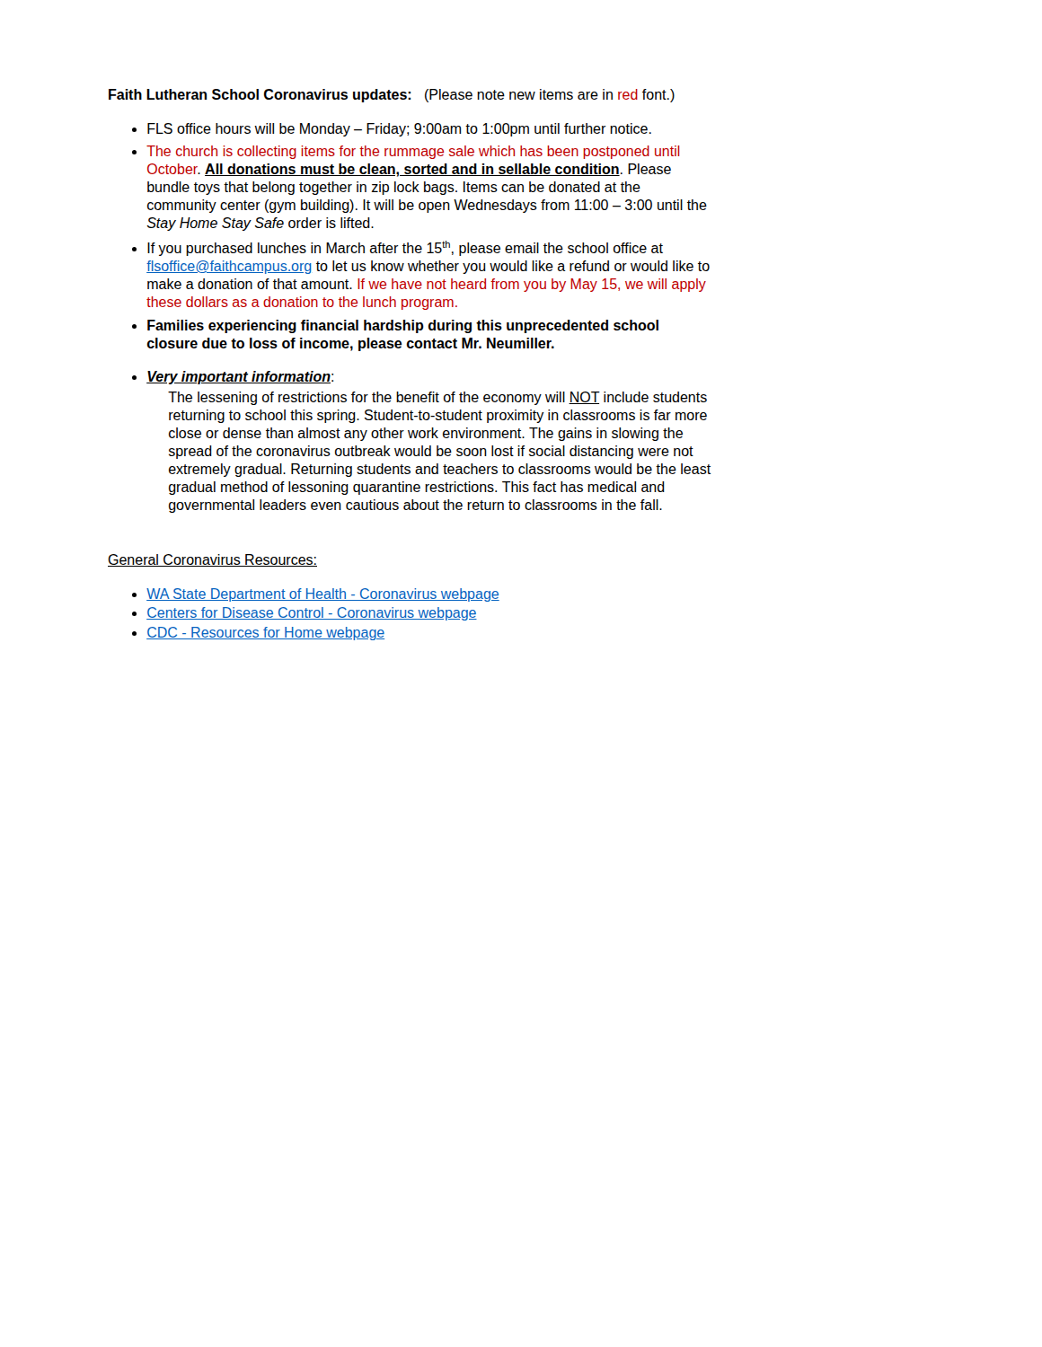Faith Lutheran School Coronavirus updates: (Please note new items are in red font.)
FLS office hours will be Monday – Friday; 9:00am to 1:00pm until further notice.
The church is collecting items for the rummage sale which has been postponed until October. All donations must be clean, sorted and in sellable condition. Please bundle toys that belong together in zip lock bags. Items can be donated at the community center (gym building). It will be open Wednesdays from 11:00 – 3:00 until the Stay Home Stay Safe order is lifted.
If you purchased lunches in March after the 15th, please email the school office at flsoffice@faithcampus.org to let us know whether you would like a refund or would like to make a donation of that amount. If we have not heard from you by May 15, we will apply these dollars as a donation to the lunch program.
Families experiencing financial hardship during this unprecedented school closure due to loss of income, please contact Mr. Neumiller.
Very important information:
The lessening of restrictions for the benefit of the economy will NOT include students returning to school this spring. Student-to-student proximity in classrooms is far more close or dense than almost any other work environment. The gains in slowing the spread of the coronavirus outbreak would be soon lost if social distancing were not extremely gradual. Returning students and teachers to classrooms would be the least gradual method of lessoning quarantine restrictions. This fact has medical and governmental leaders even cautious about the return to classrooms in the fall.
General Coronavirus Resources:
WA State Department of Health - Coronavirus webpage
Centers for Disease Control - Coronavirus webpage
CDC - Resources for Home webpage